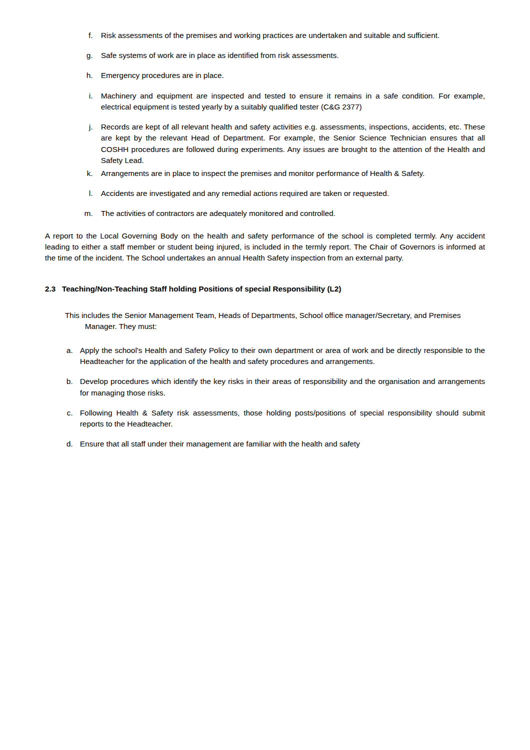Risk assessments of the premises and working practices are undertaken and suitable and sufficient.
Safe systems of work are in place as identified from risk assessments.
Emergency procedures are in place.
Machinery and equipment are inspected and tested to ensure it remains in a safe condition. For example, electrical equipment is tested yearly by a suitably qualified tester (C&G 2377)
Records are kept of all relevant health and safety activities e.g. assessments, inspections, accidents, etc. These are kept by the relevant Head of Department. For example, the Senior Science Technician ensures that all COSHH procedures are followed during experiments. Any issues are brought to the attention of the Health and Safety Lead.
Arrangements are in place to inspect the premises and monitor performance of Health & Safety.
Accidents are investigated and any remedial actions required are taken or requested.
The activities of contractors are adequately monitored and controlled.
A report to the Local Governing Body on the health and safety performance of the school is completed termly. Any accident leading to either a staff member or student being injured, is included in the termly report. The Chair of Governors is informed at the time of the incident. The School undertakes an annual Health Safety inspection from an external party.
2.3 Teaching/Non-Teaching Staff holding Positions of special Responsibility (L2)
This includes the Senior Management Team, Heads of Departments, School office manager/Secretary, and Premises Manager. They must:
Apply the school's Health and Safety Policy to their own department or area of work and be directly responsible to the Headteacher for the application of the health and safety procedures and arrangements.
Develop procedures which identify the key risks in their areas of responsibility and the organisation and arrangements for managing those risks.
Following Health & Safety risk assessments, those holding posts/positions of special responsibility should submit reports to the Headteacher.
Ensure that all staff under their management are familiar with the health and safety